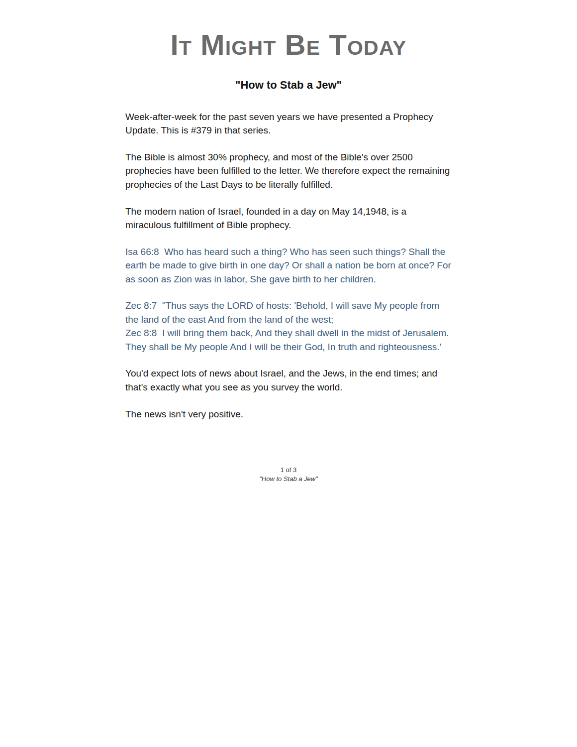It Might Be Today
"How to Stab a Jew"
Week-after-week for the past seven years we have presented a Prophecy Update. This is #379 in that series.
The Bible is almost 30% prophecy, and most of the Bible's over 2500 prophecies have been fulfilled to the letter. We therefore expect the remaining prophecies of the Last Days to be literally fulfilled.
The modern nation of Israel, founded in a day on May 14,1948, is a miraculous fulfillment of Bible prophecy.
Isa 66:8 Who has heard such a thing? Who has seen such things? Shall the earth be made to give birth in one day? Or shall a nation be born at once? For as soon as Zion was in labor, She gave birth to her children.
Zec 8:7 "Thus says the LORD of hosts: 'Behold, I will save My people from the land of the east And from the land of the west;
Zec 8:8 I will bring them back, And they shall dwell in the midst of Jerusalem. They shall be My people And I will be their God, In truth and righteousness.'
You'd expect lots of news about Israel, and the Jews, in the end times; and that's exactly what you see as you survey the world.
The news isn't very positive.
1 of 3 "How to Stab a Jew"